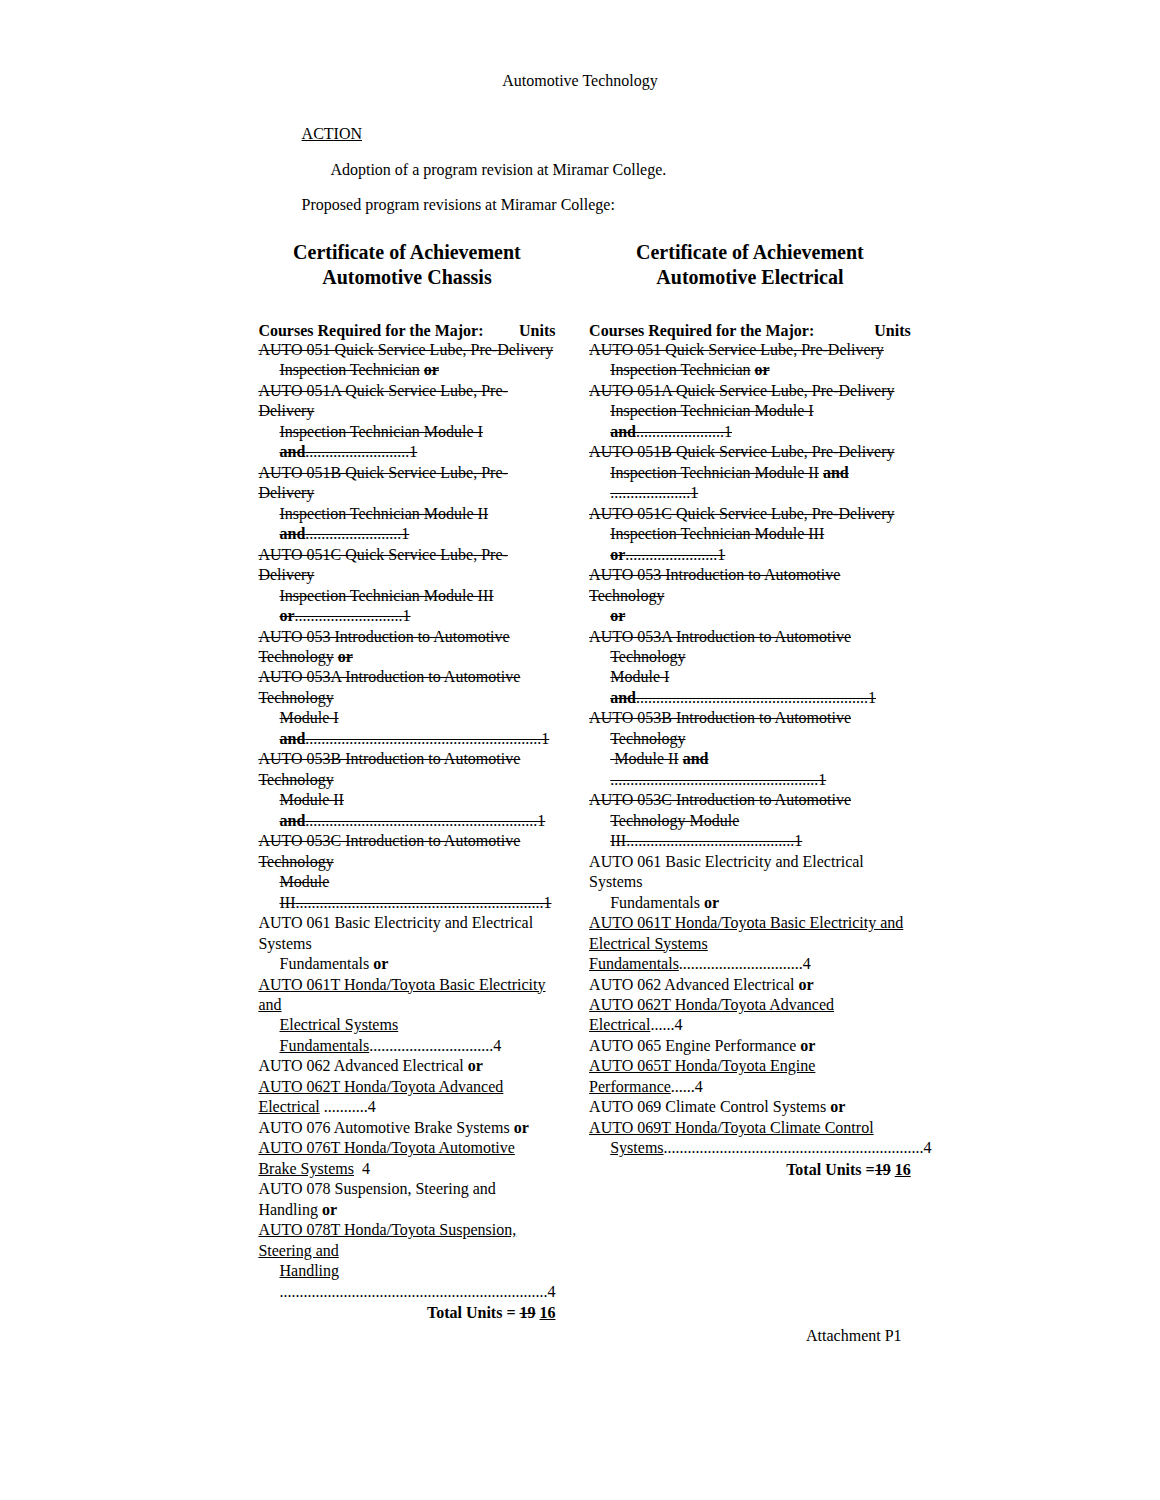Automotive Technology
ACTION
Adoption of a program revision at Miramar College.
Proposed program revisions at Miramar College:
Certificate of Achievement
Automotive Chassis
Courses Required for the Major: Units
AUTO 051 Quick Service Lube, Pre-Delivery Inspection Technician or
AUTO 051A Quick Service Lube, Pre-Delivery Inspection Technician Module I and..........................1
AUTO 051B Quick Service Lube, Pre-Delivery Inspection Technician Module II and........................1
AUTO 051C Quick Service Lube, Pre-Delivery Inspection Technician Module III or...........................1
AUTO 053 Introduction to Automotive Technology or
AUTO 053A Introduction to Automotive Technology Module I and...........................................................1
AUTO 053B Introduction to Automotive Technology Module II and..........................................................1
AUTO 053C Introduction to Automotive Technology Module III..............................................................1
AUTO 061 Basic Electricity and Electrical Systems Fundamentals or
AUTO 061T Honda/Toyota Basic Electricity and Electrical Systems Fundamentals...............................4
AUTO 062 Advanced Electrical or
AUTO 062T Honda/Toyota Advanced Electrical ...........4
AUTO 076 Automotive Brake Systems or
AUTO 076T Honda/Toyota Automotive Brake Systems 4
AUTO 078 Suspension, Steering and Handling or
AUTO 078T Honda/Toyota Suspension, Steering and Handling ...................................................................4
Total Units = 19 16
Certificate of Achievement
Automotive Electrical
Courses Required for the Major: Units
AUTO 051 Quick Service Lube, Pre-Delivery Inspection Technician or
AUTO 051A Quick Service Lube, Pre-Delivery Inspection Technician Module I and......................1
AUTO 051B Quick Service Lube, Pre-Delivery Inspection Technician Module II and ....................1
AUTO 051C Quick Service Lube, Pre-Delivery Inspection Technician Module III or.......................1
AUTO 053 Introduction to Automotive Technology or
AUTO 053A Introduction to Automotive Technology Module I and..........................................................1
AUTO 053B Introduction to Automotive Technology Module II and ....................................................1
AUTO 053C Introduction to Automotive Technology Module III..........................................1
AUTO 061 Basic Electricity and Electrical Systems Fundamentals or
AUTO 061T Honda/Toyota Basic Electricity and Electrical Systems Fundamentals...............................4
AUTO 062 Advanced Electrical or
AUTO 062T Honda/Toyota Advanced Electrical......4
AUTO 065 Engine Performance or
AUTO 065T Honda/Toyota Engine Performance......4
AUTO 069 Climate Control Systems or
AUTO 069T Honda/Toyota Climate Control Systems.................................................................4
Total Units =19 16
Attachment P1